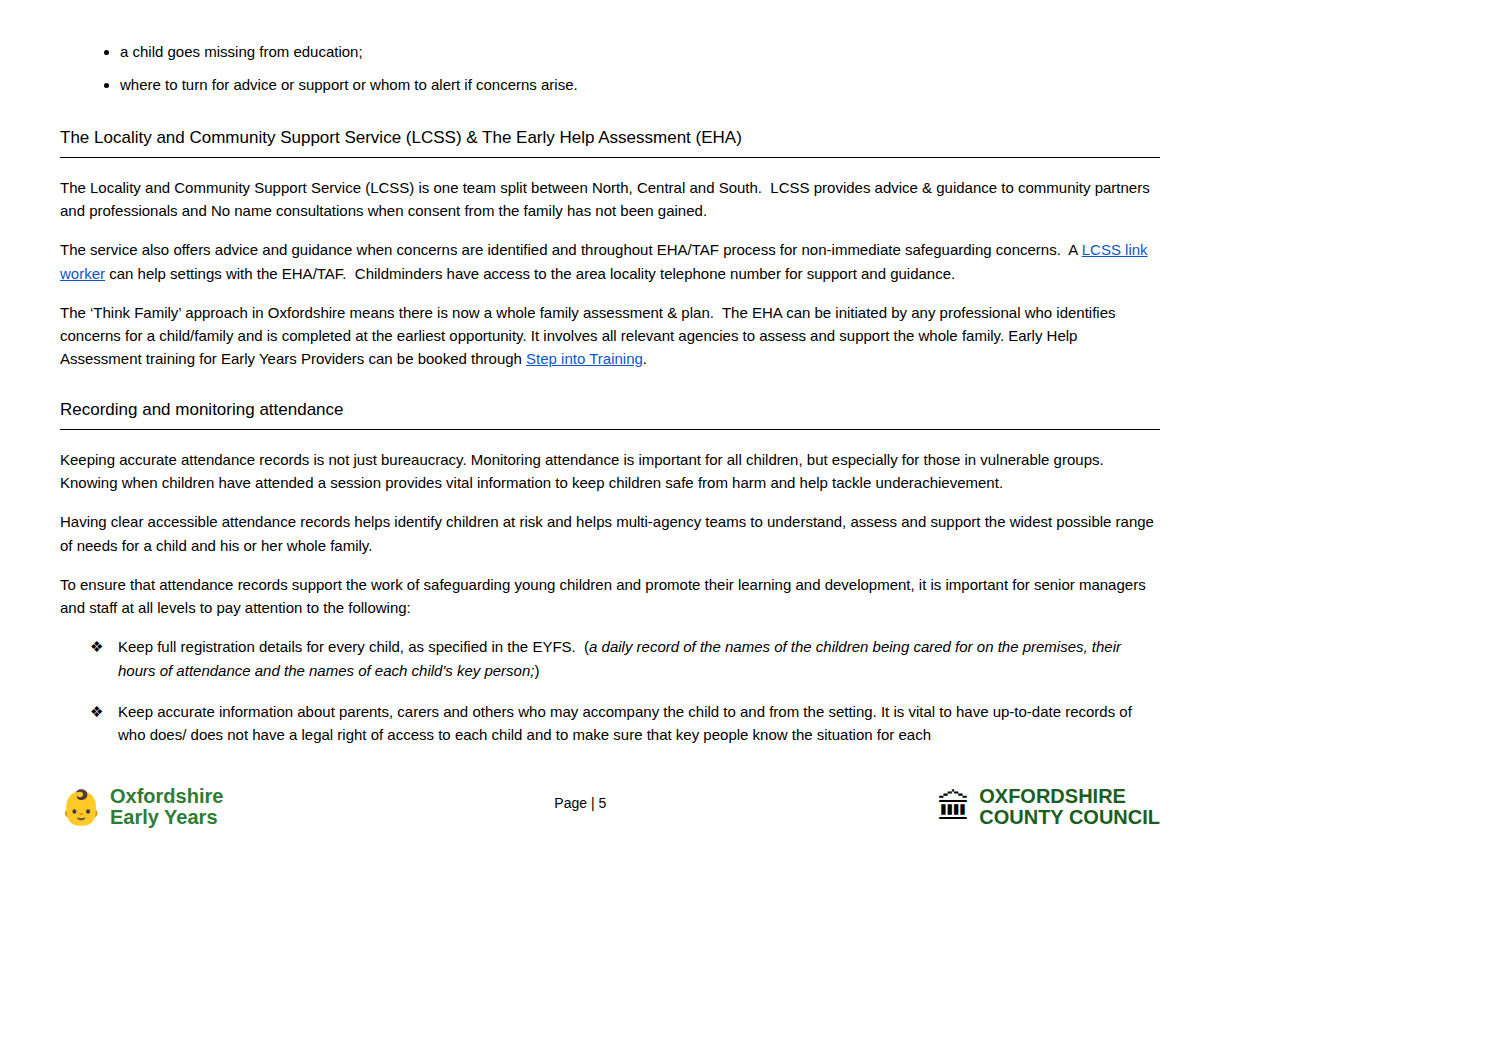a child goes missing from education;
where to turn for advice or support or whom to alert if concerns arise.
The Locality and Community Support Service (LCSS) & The Early Help Assessment (EHA)
The Locality and Community Support Service (LCSS) is one team split between North, Central and South. LCSS provides advice & guidance to community partners and professionals and No name consultations when consent from the family has not been gained.
The service also offers advice and guidance when concerns are identified and throughout EHA/TAF process for non-immediate safeguarding concerns. A LCSS link worker can help settings with the EHA/TAF. Childminders have access to the area locality telephone number for support and guidance.
The ‘Think Family’ approach in Oxfordshire means there is now a whole family assessment & plan. The EHA can be initiated by any professional who identifies concerns for a child/family and is completed at the earliest opportunity. It involves all relevant agencies to assess and support the whole family. Early Help Assessment training for Early Years Providers can be booked through Step into Training.
Recording and monitoring attendance
Keeping accurate attendance records is not just bureaucracy. Monitoring attendance is important for all children, but especially for those in vulnerable groups. Knowing when children have attended a session provides vital information to keep children safe from harm and help tackle underachievement.
Having clear accessible attendance records helps identify children at risk and helps multi-agency teams to understand, assess and support the widest possible range of needs for a child and his or her whole family.
To ensure that attendance records support the work of safeguarding young children and promote their learning and development, it is important for senior managers and staff at all levels to pay attention to the following:
Keep full registration details for every child, as specified in the EYFS. (a daily record of the names of the children being cared for on the premises, their hours of attendance and the names of each child's key person;)
Keep accurate information about parents, carers and others who may accompany the child to and from the setting. It is vital to have up-to-date records of who does/ does not have a legal right of access to each child and to make sure that key people know the situation for each
👶 Oxfordshire Early Years
Page | 5
🏛 OXFORDSHIRE COUNTY COUNCIL